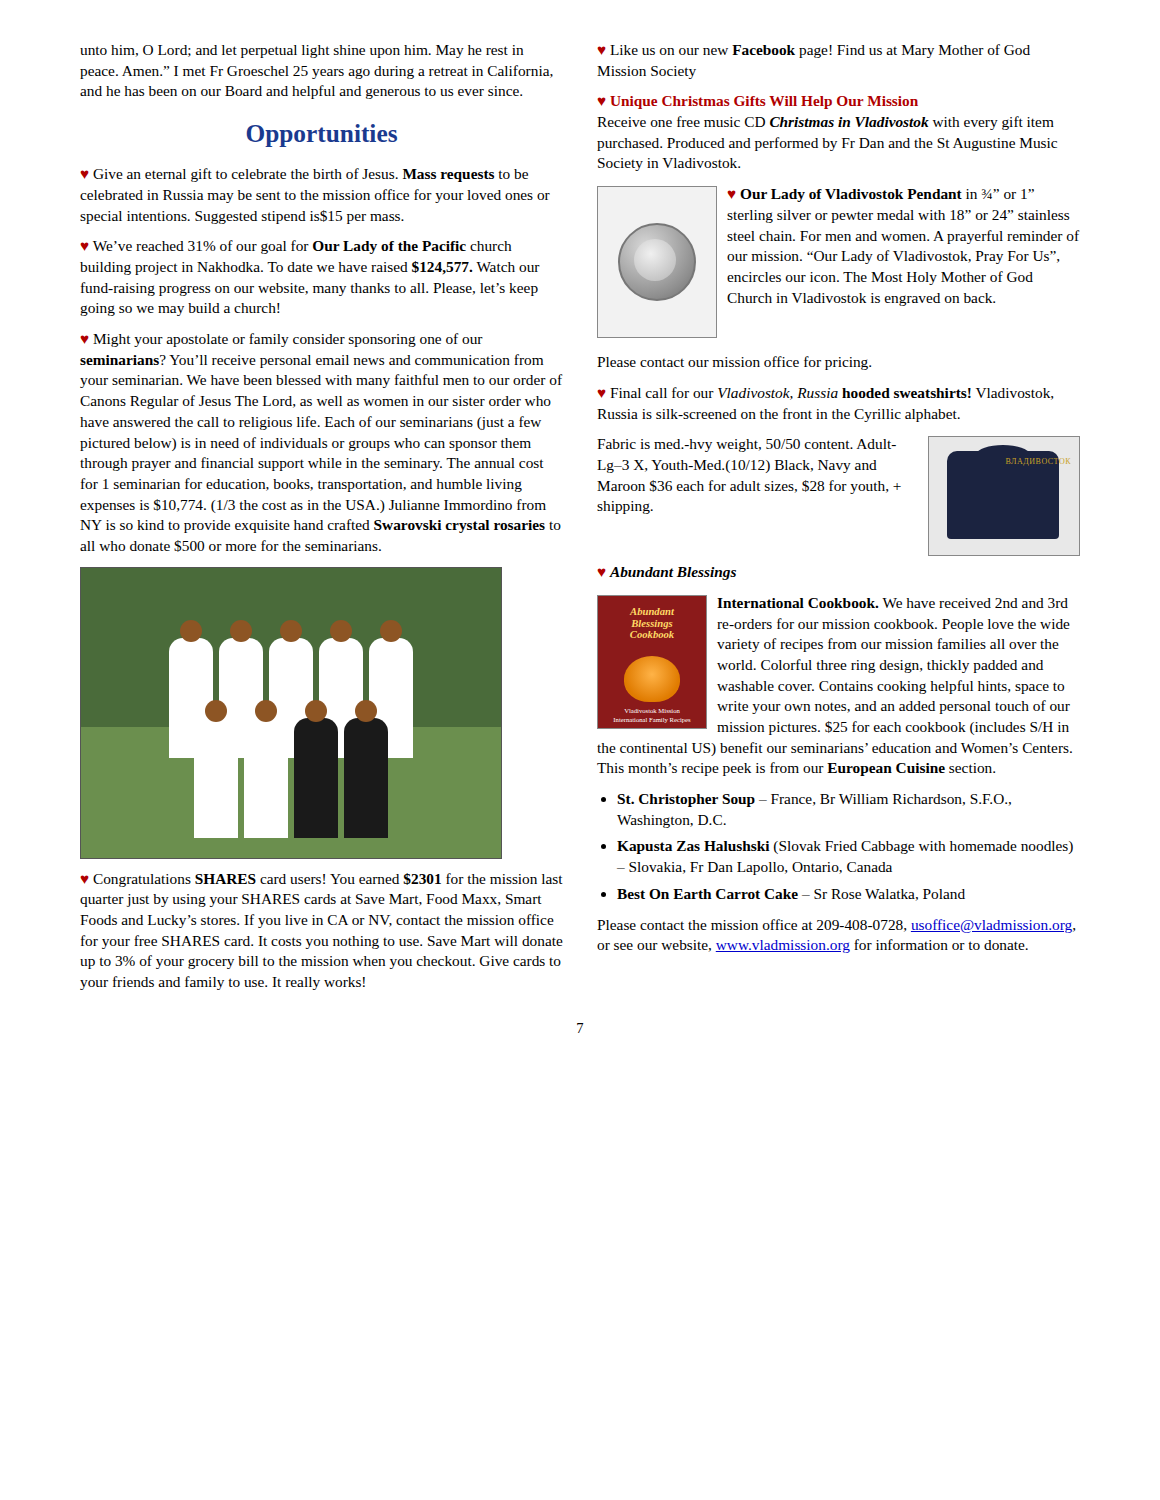unto him, O Lord; and let perpetual light shine upon him. May he rest in peace. Amen.” I met Fr Groeschel 25 years ago during a retreat in California, and he has been on our Board and helpful and generous to us ever since.
Opportunities
♥ Give an eternal gift to celebrate the birth of Jesus. Mass requests to be celebrated in Russia may be sent to the mission office for your loved ones or special intentions. Suggested stipend is$15 per mass.
♥ We’ve reached 31% of our goal for Our Lady of the Pacific church building project in Nakhodka. To date we have raised $124,577. Watch our fund-raising progress on our website, many thanks to all. Please, let’s keep going so we may build a church!
♥ Might your apostolate or family consider sponsoring one of our seminarians? You’ll receive personal email news and communication from your seminarian. We have been blessed with many faithful men to our order of Canons Regular of Jesus The Lord, as well as women in our sister order who have answered the call to religious life. Each of our seminarians (just a few pictured below) is in need of individuals or groups who can sponsor them through prayer and financial support while in the seminary. The annual cost for 1 seminarian for education, books, transportation, and humble living expenses is $10,774. (1/3 the cost as in the USA.) Julianne Immordino from NY is so kind to provide exquisite hand crafted Swarovski crystal rosaries to all who donate $500 or more for the seminarians.
♥ Congratulations SHARES card users! You earned $2301 for the mission last quarter just by using your SHARES cards at Save Mart, Food Maxx, Smart Foods and Lucky’s stores. If you live in CA or NV, contact the mission office for your free SHARES card. It costs you nothing to use. Save Mart will donate up to 3% of your grocery bill to the mission when you checkout. Give cards to your friends and family to use. It really works!
♥ Like us on our new Facebook page! Find us at Mary Mother of God Mission Society
♥ Unique Christmas Gifts Will Help Our Mission
Receive one free music CD Christmas in Vladivostok with every gift item purchased. Produced and performed by Fr Dan and the St Augustine Music Society in Vladivostok.
♥ Our Lady of Vladivostok Pendant in ¾” or 1” sterling silver or pewter medal with 18” or 24” stainless steel chain. For men and women. A prayerful reminder of our mission. “Our Lady of Vladivostok, Pray For Us”, encircles our icon. The Most Holy Mother of God Church in Vladivostok is engraved on back.
Please contact our mission office for pricing.
♥ Final call for our Vladivostok, Russia hooded sweatshirts! Vladivostok, Russia is silk-screened on the front in the Cyrillic alphabet.
ВЛАДИВОСТОК
Fabric is med.-hvy weight, 50/50 content. Adult-Lg–3 X, Youth-Med.(10/12) Black, Navy and Maroon $36 each for adult sizes, $28 for youth, + shipping.
♥ Abundant Blessings
Abundant
Blessings
Cookbook
Vladivostok Mission
International Family Recipes
International Cookbook. We have received 2nd and 3rd re-orders for our mission cookbook. People love the wide variety of recipes from our mission families all over the world. Colorful three ring design, thickly padded and washable cover. Contains cooking helpful hints, space to write your own notes, and an added personal touch of our mission pictures. $25 for each cookbook (includes S/H in the continental US) benefit our seminarians’ education and Women’s Centers. This month’s recipe peek is from our European Cuisine section.
St. Christopher Soup – France, Br William Richardson, S.F.O., Washington, D.C.
Kapusta Zas Halushski (Slovak Fried Cabbage with homemade noodles) – Slovakia, Fr Dan Lapollo, Ontario, Canada
Best On Earth Carrot Cake – Sr Rose Walatka, Poland
Please contact the mission office at 209-408-0728, usoffice@vladmission.org, or see our website, www.vladmission.org for information or to donate.
7